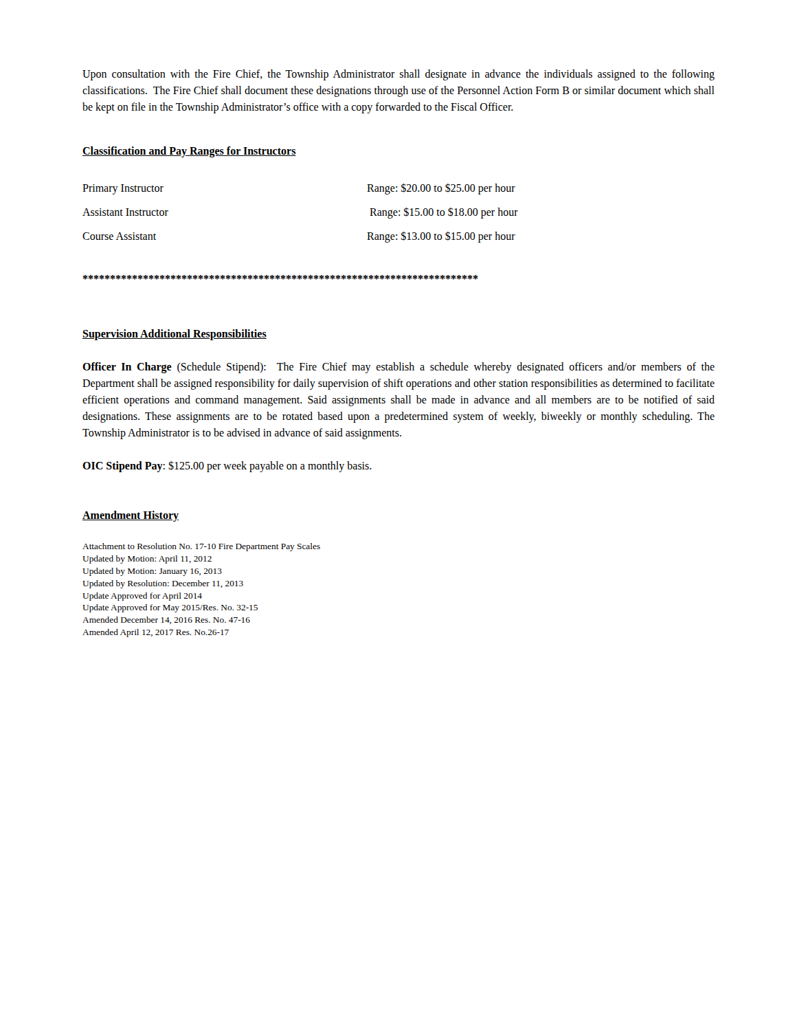Upon consultation with the Fire Chief, the Township Administrator shall designate in advance the individuals assigned to the following classifications. The Fire Chief shall document these designations through use of the Personnel Action Form B or similar document which shall be kept on file in the Township Administrator’s office with a copy forwarded to the Fiscal Officer.
Classification and Pay Ranges for Instructors
| Primary Instructor | Range: $20.00 to $25.00 per hour |
| Assistant Instructor | Range: $15.00 to $18.00 per hour |
| Course Assistant | Range: $13.00 to $15.00 per hour |
************************************************************************
Supervision Additional Responsibilities
Officer In Charge (Schedule Stipend): The Fire Chief may establish a schedule whereby designated officers and/or members of the Department shall be assigned responsibility for daily supervision of shift operations and other station responsibilities as determined to facilitate efficient operations and command management. Said assignments shall be made in advance and all members are to be notified of said designations. These assignments are to be rotated based upon a predetermined system of weekly, biweekly or monthly scheduling. The Township Administrator is to be advised in advance of said assignments.
OIC Stipend Pay: $125.00 per week payable on a monthly basis.
Amendment History
Attachment to Resolution No. 17-10 Fire Department Pay Scales
Updated by Motion: April 11, 2012
Updated by Motion: January 16, 2013
Updated by Resolution: December 11, 2013
Update Approved for April 2014
Update Approved for May 2015/Res. No. 32-15
Amended December 14, 2016 Res. No. 47-16
Amended April 12, 2017 Res. No.26-17